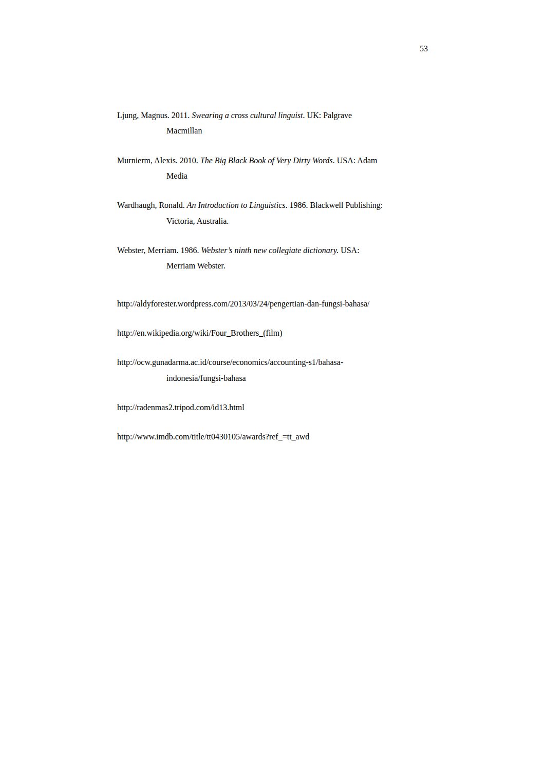53
Ljung, Magnus. 2011. Swearing a cross cultural linguist. UK: PalgraveMacmillan
Murnierm, Alexis. 2010. The Big Black Book of Very Dirty Words. USA: AdamMedia
Wardhaugh, Ronald. An Introduction to Linguistics. 1986. Blackwell Publishing:Victoria, Australia.
Webster, Merriam. 1986. Webster’s ninth new collegiate dictionary. USA:Merriam Webster.
http://aldyforester.wordpress.com/2013/03/24/pengertian-dan-fungsi-bahasa/
http://en.wikipedia.org/wiki/Four_Brothers_(film)
http://ocw.gunadarma.ac.id/course/economics/accounting-s1/bahasa-indonesia/fungsi-bahasa
http://radenmas2.tripod.com/id13.html
http://www.imdb.com/title/tt0430105/awards?ref_=tt_awd